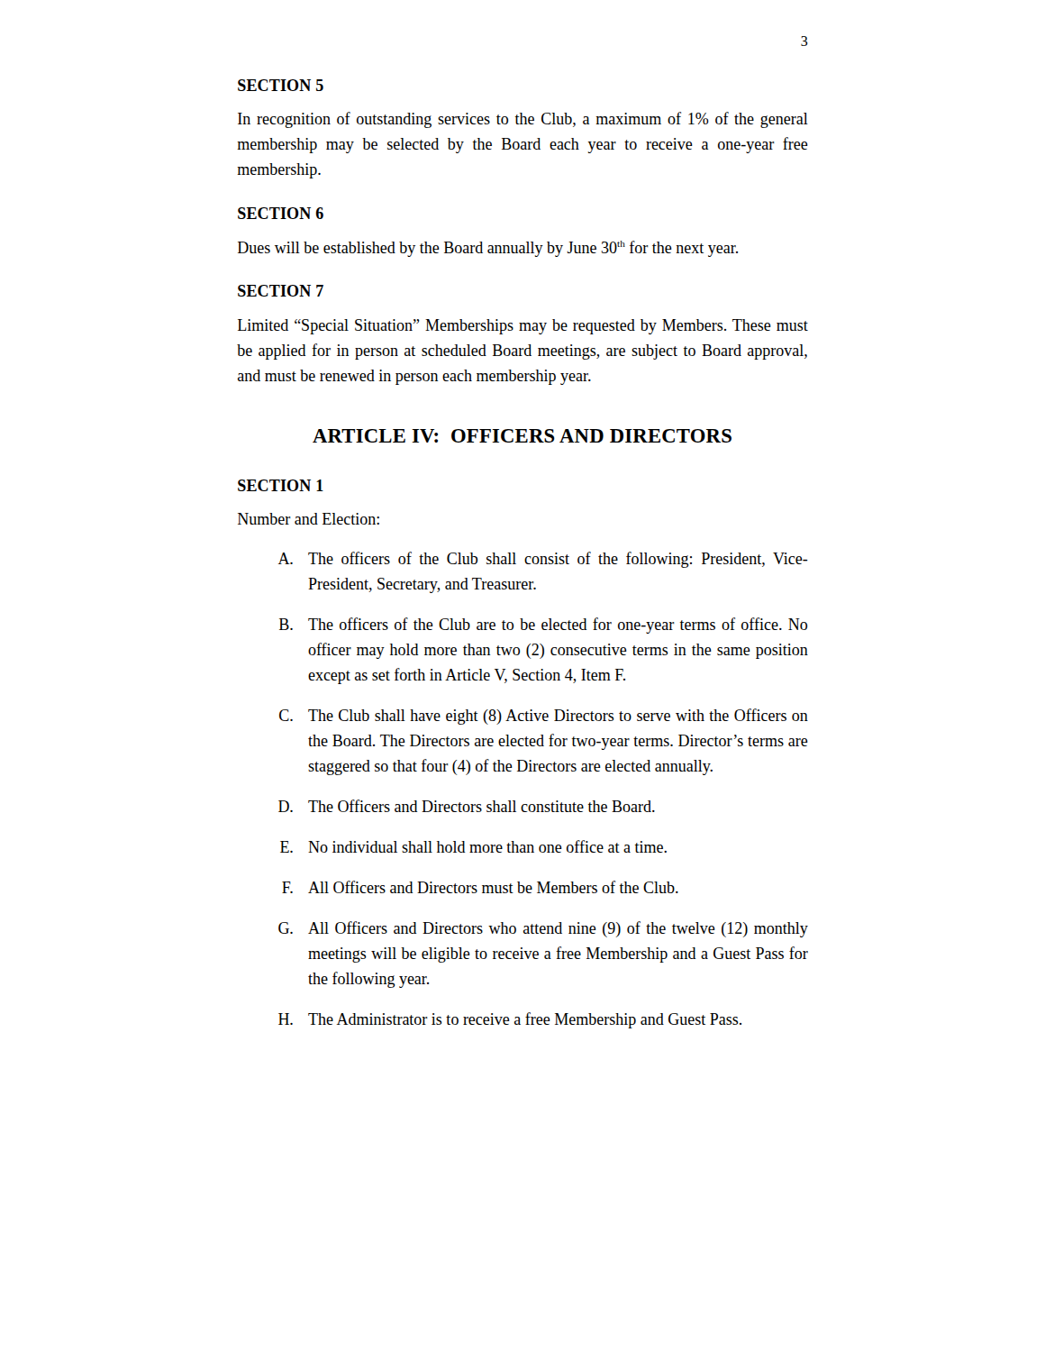3
SECTION 5
In recognition of outstanding services to the Club, a maximum of 1% of the general membership may be selected by the Board each year to receive a one-year free membership.
SECTION 6
Dues will be established by the Board annually by June 30th for the next year.
SECTION 7
Limited “Special Situation” Memberships may be requested by Members. These must be applied for in person at scheduled Board meetings, are subject to Board approval, and must be renewed in person each membership year.
ARTICLE IV: OFFICERS AND DIRECTORS
SECTION 1
Number and Election:
The officers of the Club shall consist of the following: President, Vice-President, Secretary, and Treasurer.
The officers of the Club are to be elected for one-year terms of office. No officer may hold more than two (2) consecutive terms in the same position except as set forth in Article V, Section 4, Item F.
The Club shall have eight (8) Active Directors to serve with the Officers on the Board. The Directors are elected for two-year terms. Director’s terms are staggered so that four (4) of the Directors are elected annually.
The Officers and Directors shall constitute the Board.
No individual shall hold more than one office at a time.
All Officers and Directors must be Members of the Club.
All Officers and Directors who attend nine (9) of the twelve (12) monthly meetings will be eligible to receive a free Membership and a Guest Pass for the following year.
The Administrator is to receive a free Membership and Guest Pass.